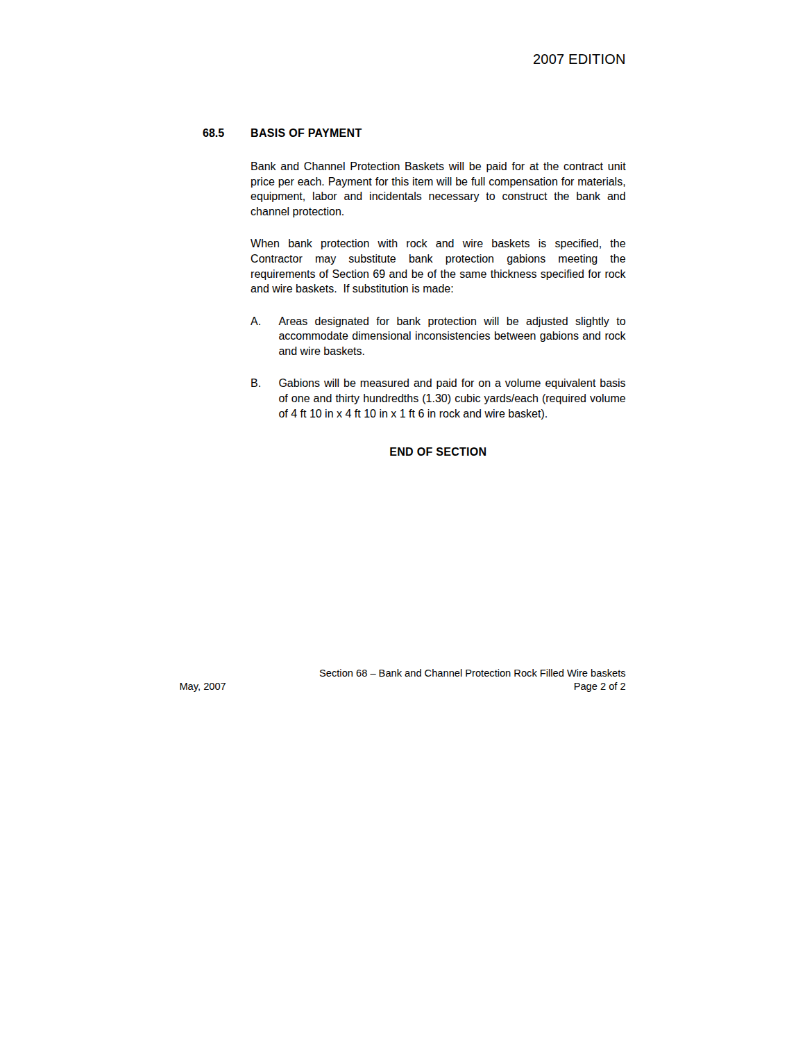2007 EDITION
68.5 BASIS OF PAYMENT
Bank and Channel Protection Baskets will be paid for at the contract unit price per each. Payment for this item will be full compensation for materials, equipment, labor and incidentals necessary to construct the bank and channel protection.
When bank protection with rock and wire baskets is specified, the Contractor may substitute bank protection gabions meeting the requirements of Section 69 and be of the same thickness specified for rock and wire baskets. If substitution is made:
A. Areas designated for bank protection will be adjusted slightly to accommodate dimensional inconsistencies between gabions and rock and wire baskets.
B. Gabions will be measured and paid for on a volume equivalent basis of one and thirty hundredths (1.30) cubic yards/each (required volume of 4 ft 10 in x 4 ft 10 in x 1 ft 6 in rock and wire basket).
END OF SECTION
May, 2007
Section 68 – Bank and Channel Protection Rock Filled Wire baskets
Page 2 of 2